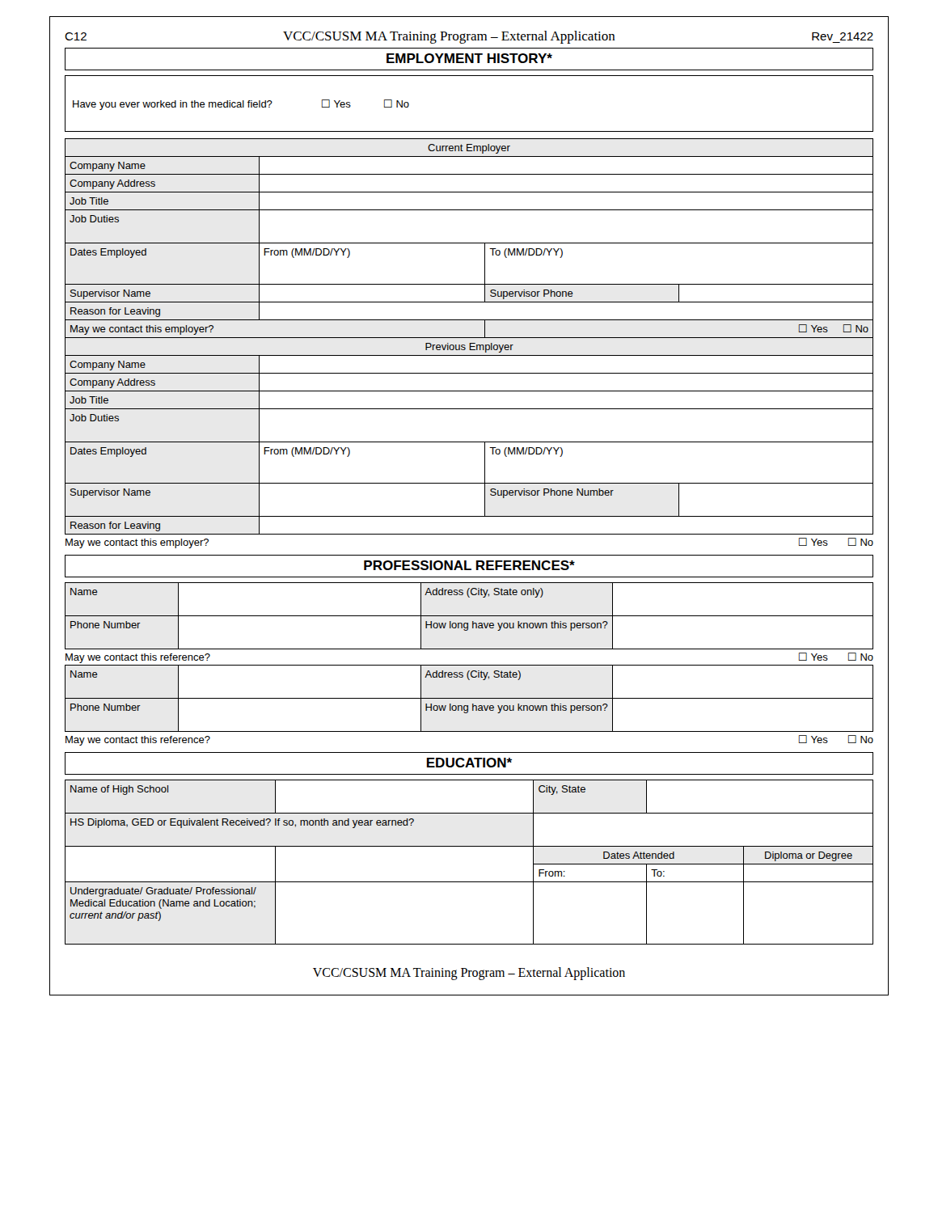C12 VCC/CSUSM MA Training Program – External Application Rev_21422
EMPLOYMENT HISTORY*
Have you ever worked in the medical field? ☐Yes ☐No
| Current Employer |
| Company Name | |
| Company Address | |
| Job Title | |
| Job Duties | |
| Dates Employed | From (MM/DD/YY) | To (MM/DD/YY) |
| Supervisor Name | | Supervisor Phone | |
| Reason for Leaving | |
| May we contact this employer? | ☐ Yes ☐ No |
| Previous Employer |
| Company Name | |
| Company Address | |
| Job Title | |
| Job Duties | |
| Dates Employed | From (MM/DD/YY) | To (MM/DD/YY) |
| Supervisor Name | | Supervisor Phone Number | |
| Reason for Leaving | |
May we contact this employer? ☐Yes☐No
PROFESSIONAL REFERENCES*
| Name | | Address (City, State only) | |
| Phone Number | | How long have you known this person? | |
May we contact this reference? ☐Yes☐No
| Name | | Address (City, State) | |
| Phone Number | | How long have you known this person? | |
May we contact this reference? ☐Yes☐No
EDUCATION*
| Name of High School | | City, State | |
| HS Diploma, GED or Equivalent Received? If so, month and year earned? | |
| | | Dates Attended | Diploma or Degree |
| From: | To: | |
| Undergraduate/ Graduate/ Professional/ Medical Education (Name and Location; current and/or past ) | | | | |
VCC/CSUSM MA Training Program – External Application